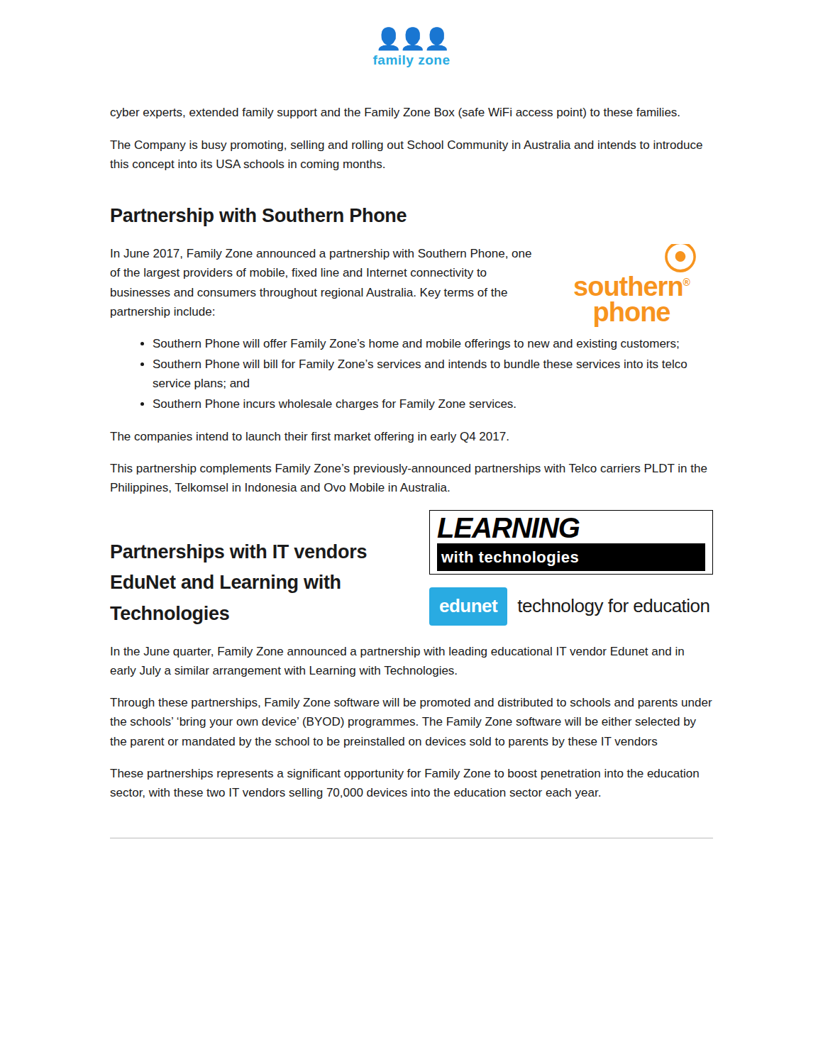👤👤👤
family zone
cyber experts, extended family support and the Family Zone Box (safe WiFi access point) to these families.
The Company is busy promoting, selling and rolling out School Community in Australia and intends to introduce this concept into its USA schools in coming months.
Partnership with Southern Phone
⦿
southern®
phone
In June 2017, Family Zone announced a partnership with Southern Phone, one of the largest providers of mobile, fixed line and Internet connectivity to businesses and consumers throughout regional Australia. Key terms of the partnership include:
Southern Phone will offer Family Zone’s home and mobile offerings to new and existing customers;
Southern Phone will bill for Family Zone’s services and intends to bundle these services into its telco service plans; and
Southern Phone incurs wholesale charges for Family Zone services.
The companies intend to launch their first market offering in early Q4 2017.
This partnership complements Family Zone’s previously-announced partnerships with Telco carriers PLDT in the Philippines, Telkomsel in Indonesia and Ovo Mobile in Australia.
LEARNING
with technologies
edunet technology for education
Partnerships with IT vendors EduNet and Learning with Technologies
In the June quarter, Family Zone announced a partnership with leading educational IT vendor Edunet and in early July a similar arrangement with Learning with Technologies.
Through these partnerships, Family Zone software will be promoted and distributed to schools and parents under the schools’ ‘bring your own device’ (BYOD) programmes. The Family Zone software will be either selected by the parent or mandated by the school to be preinstalled on devices sold to parents by these IT vendors
These partnerships represents a significant opportunity for Family Zone to boost penetration into the education sector, with these two IT vendors selling 70,000 devices into the education sector each year.